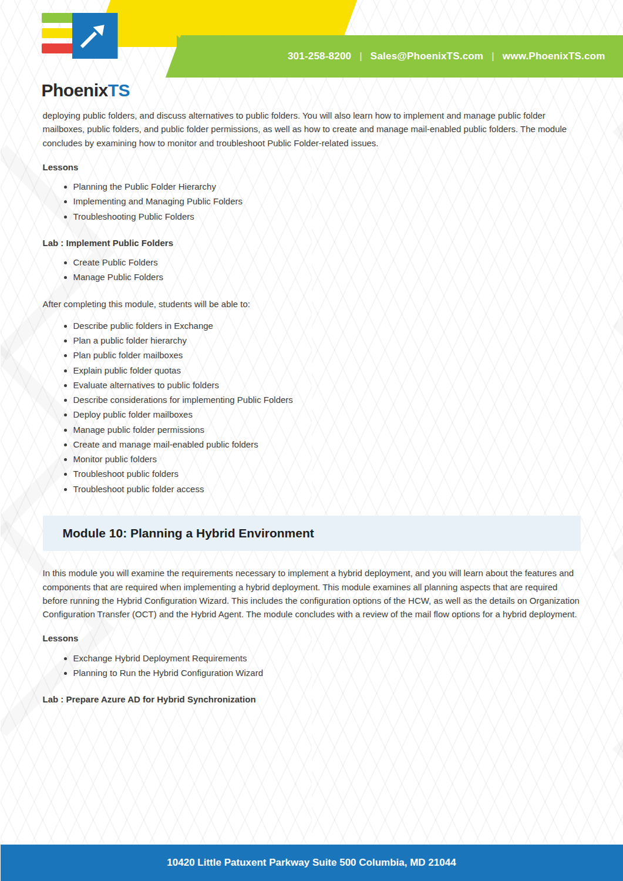301-258-8200 | Sales@PhoenixTS.com | www.PhoenixTS.com
PhoenixTS
deploying public folders, and discuss alternatives to public folders. You will also learn how to implement and manage public folder mailboxes, public folders, and public folder permissions, as well as how to create and manage mail-enabled public folders. The module concludes by examining how to monitor and troubleshoot Public Folder-related issues.
Lessons
Planning the Public Folder Hierarchy
Implementing and Managing Public Folders
Troubleshooting Public Folders
Lab : Implement Public Folders
Create Public Folders
Manage Public Folders
After completing this module, students will be able to:
Describe public folders in Exchange
Plan a public folder hierarchy
Plan public folder mailboxes
Explain public folder quotas
Evaluate alternatives to public folders
Describe considerations for implementing Public Folders
Deploy public folder mailboxes
Manage public folder permissions
Create and manage mail-enabled public folders
Monitor public folders
Troubleshoot public folders
Troubleshoot public folder access
Module 10: Planning a Hybrid Environment
In this module you will examine the requirements necessary to implement a hybrid deployment, and you will learn about the features and components that are required when implementing a hybrid deployment. This module examines all planning aspects that are required before running the Hybrid Configuration Wizard. This includes the configuration options of the HCW, as well as the details on Organization Configuration Transfer (OCT) and the Hybrid Agent. The module concludes with a review of the mail flow options for a hybrid deployment.
Lessons
Exchange Hybrid Deployment Requirements
Planning to Run the Hybrid Configuration Wizard
Lab : Prepare Azure AD for Hybrid Synchronization
10420 Little Patuxent Parkway Suite 500 Columbia, MD 21044